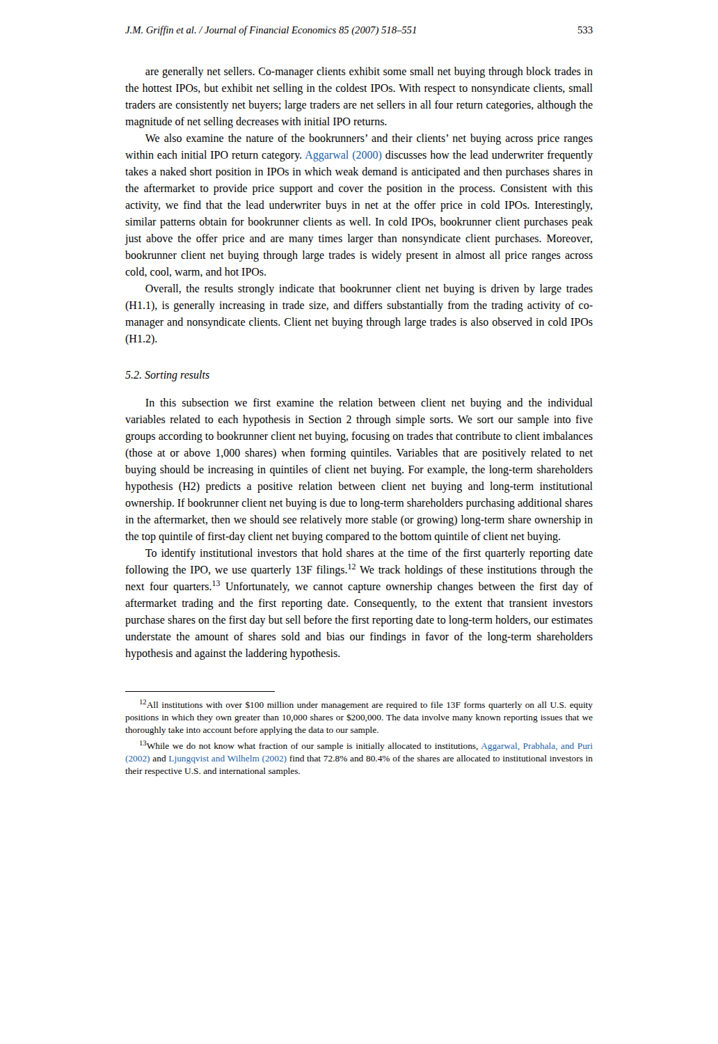J.M. Griffin et al. / Journal of Financial Economics 85 (2007) 518–551 533
are generally net sellers. Co-manager clients exhibit some small net buying through block trades in the hottest IPOs, but exhibit net selling in the coldest IPOs. With respect to nonsyndicate clients, small traders are consistently net buyers; large traders are net sellers in all four return categories, although the magnitude of net selling decreases with initial IPO returns.
We also examine the nature of the bookrunners’ and their clients’ net buying across price ranges within each initial IPO return category. Aggarwal (2000) discusses how the lead underwriter frequently takes a naked short position in IPOs in which weak demand is anticipated and then purchases shares in the aftermarket to provide price support and cover the position in the process. Consistent with this activity, we find that the lead underwriter buys in net at the offer price in cold IPOs. Interestingly, similar patterns obtain for bookrunner clients as well. In cold IPOs, bookrunner client purchases peak just above the offer price and are many times larger than nonsyndicate client purchases. Moreover, bookrunner client net buying through large trades is widely present in almost all price ranges across cold, cool, warm, and hot IPOs.
Overall, the results strongly indicate that bookrunner client net buying is driven by large trades (H1.1), is generally increasing in trade size, and differs substantially from the trading activity of co-manager and nonsyndicate clients. Client net buying through large trades is also observed in cold IPOs (H1.2).
5.2. Sorting results
In this subsection we first examine the relation between client net buying and the individual variables related to each hypothesis in Section 2 through simple sorts. We sort our sample into five groups according to bookrunner client net buying, focusing on trades that contribute to client imbalances (those at or above 1,000 shares) when forming quintiles. Variables that are positively related to net buying should be increasing in quintiles of client net buying. For example, the long-term shareholders hypothesis (H2) predicts a positive relation between client net buying and long-term institutional ownership. If bookrunner client net buying is due to long-term shareholders purchasing additional shares in the aftermarket, then we should see relatively more stable (or growing) long-term share ownership in the top quintile of first-day client net buying compared to the bottom quintile of client net buying.
To identify institutional investors that hold shares at the time of the first quarterly reporting date following the IPO, we use quarterly 13F filings.12 We track holdings of these institutions through the next four quarters.13 Unfortunately, we cannot capture ownership changes between the first day of aftermarket trading and the first reporting date. Consequently, to the extent that transient investors purchase shares on the first day but sell before the first reporting date to long-term holders, our estimates understate the amount of shares sold and bias our findings in favor of the long-term shareholders hypothesis and against the laddering hypothesis.
12All institutions with over $100 million under management are required to file 13F forms quarterly on all U.S. equity positions in which they own greater than 10,000 shares or $200,000. The data involve many known reporting issues that we thoroughly take into account before applying the data to our sample.
13While we do not know what fraction of our sample is initially allocated to institutions, Aggarwal, Prabhala, and Puri (2002) and Ljungqvist and Wilhelm (2002) find that 72.8% and 80.4% of the shares are allocated to institutional investors in their respective U.S. and international samples.